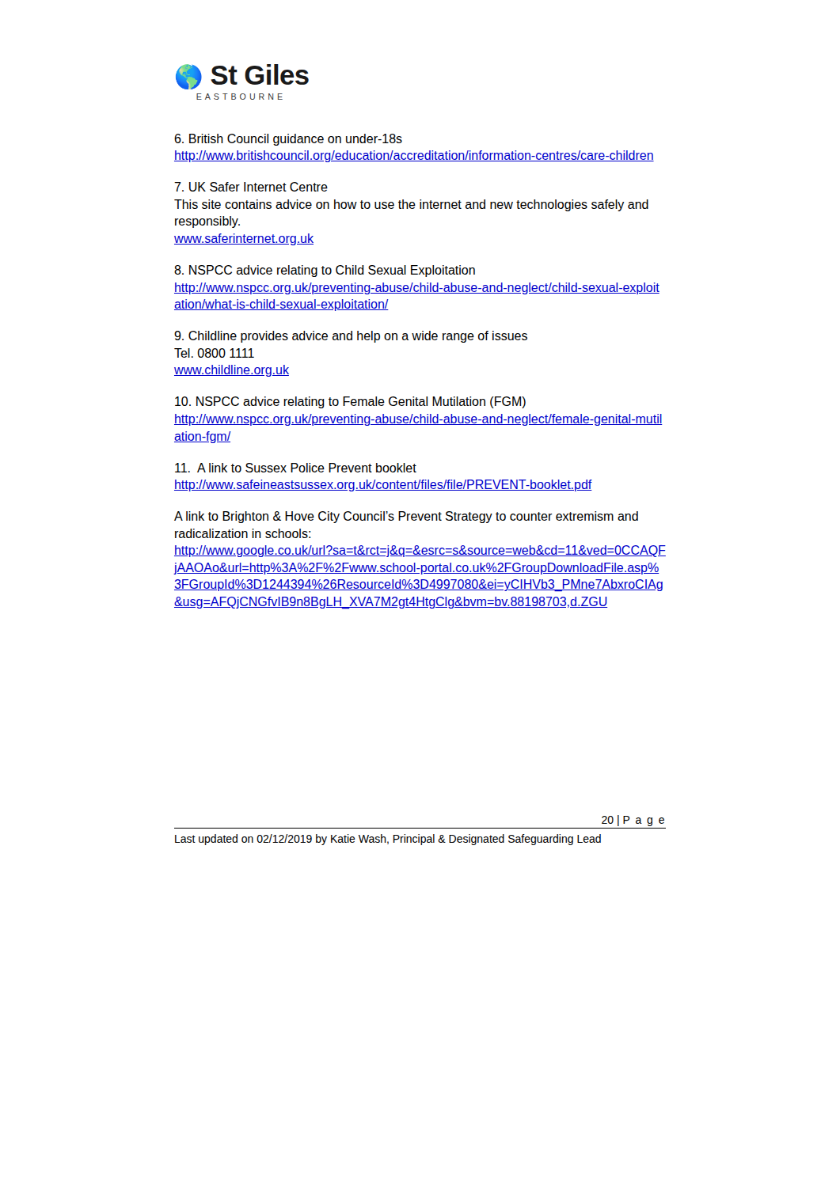🌎 St Giles EASTBOURNE
6. British Council guidance on under-18s
http://www.britishcouncil.org/education/accreditation/information-centres/care-children
7. UK Safer Internet Centre
This site contains advice on how to use the internet and new technologies safely and responsibly.
www.saferinternet.org.uk
8. NSPCC advice relating to Child Sexual Exploitation
http://www.nspcc.org.uk/preventing-abuse/child-abuse-and-neglect/child-sexual-exploitation/what-is-child-sexual-exploitation/
9. Childline provides advice and help on a wide range of issues
Tel. 0800 1111
www.childline.org.uk
10. NSPCC advice relating to Female Genital Mutilation (FGM)
http://www.nspcc.org.uk/preventing-abuse/child-abuse-and-neglect/female-genital-mutilation-fgm/
11. A link to Sussex Police Prevent booklet
http://www.safeineastsussex.org.uk/content/files/file/PREVENT-booklet.pdf
A link to Brighton & Hove City Council’s Prevent Strategy to counter extremism and radicalization in schools:
http://www.google.co.uk/url?sa=t&rct=j&q=&esrc=s&source=web&cd=11&ved=0CCAQFjAAOAo&url=http%3A%2F%2Fwww.school-portal.co.uk%2FGroupDownloadFile.asp%3FGroupId%3D1244394%26ResourceId%3D4997080&ei=yCIHVb3_PMne7AbxroCIAg&usg=AFQjCNGfvIB9n8BgLH_XVA7M2gt4HtgClg&bvm=bv.88198703,d.ZGU
20 | P a g e
Last updated on 02/12/2019 by Katie Wash, Principal & Designated Safeguarding Lead